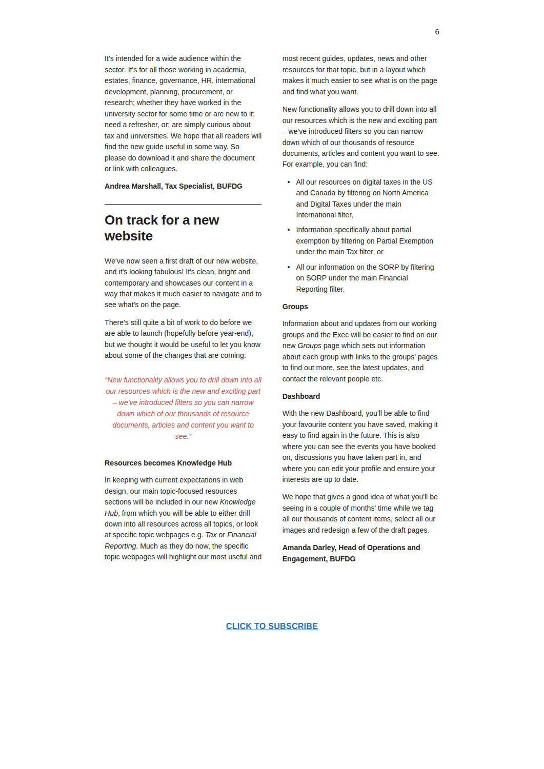6
It's intended for a wide audience within the sector. It's for all those working in academia, estates, finance, governance, HR, international development, planning, procurement, or research; whether they have worked in the university sector for some time or are new to it; need a refresher, or; are simply curious about tax and universities. We hope that all readers will find the new guide useful in some way. So please do download it and share the document or link with colleagues.
Andrea Marshall, Tax Specialist, BUFDG
On track for a new website
We've now seen a first draft of our new website, and it's looking fabulous! It's clean, bright and contemporary and showcases our content in a way that makes it much easier to navigate and to see what's on the page.
There's still quite a bit of work to do before we are able to launch (hopefully before year-end), but we thought it would be useful to let you know about some of the changes that are coming:
“New functionality allows you to drill down into all our resources which is the new and exciting part – we've introduced filters so you can narrow down which of our thousands of resource documents, articles and content you want to see.”
Resources becomes Knowledge Hub
In keeping with current expectations in web design, our main topic-focused resources sections will be included in our new Knowledge Hub, from which you will be able to either drill down into all resources across all topics, or look at specific topic webpages e.g. Tax or Financial Reporting. Much as they do now, the specific topic webpages will highlight our most useful and most recent guides, updates, news and other resources for that topic, but in a layout which makes it much easier to see what is on the page and find what you want.
New functionality allows you to drill down into all our resources which is the new and exciting part – we've introduced filters so you can narrow down which of our thousands of resource documents, articles and content you want to see. For example, you can find:
All our resources on digital taxes in the US and Canada by filtering on North America and Digital Taxes under the main International filter,
Information specifically about partial exemption by filtering on Partial Exemption under the main Tax filter, or
All our information on the SORP by filtering on SORP under the main Financial Reporting filter.
Groups
Information about and updates from our working groups and the Exec will be easier to find on our new Groups page which sets out information about each group with links to the groups' pages to find out more, see the latest updates, and contact the relevant people etc.
Dashboard
With the new Dashboard, you'll be able to find your favourite content you have saved, making it easy to find again in the future. This is also where you can see the events you have booked on, discussions you have taken part in, and where you can edit your profile and ensure your interests are up to date.
We hope that gives a good idea of what you'll be seeing in a couple of months' time while we tag all our thousands of content items, select all our images and redesign a few of the draft pages.
Amanda Darley, Head of Operations and Engagement, BUFDG
CLICK TO SUBSCRIBE